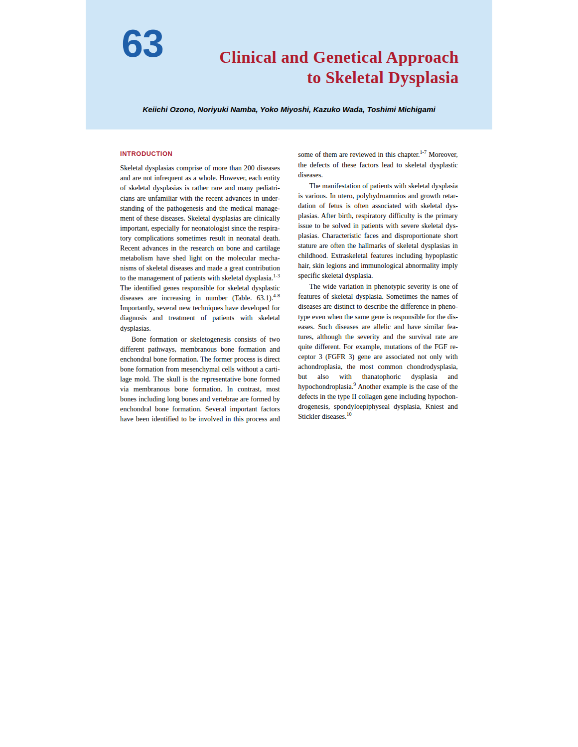63
Clinical and Genetical Approach
to Skeletal Dysplasia
Keiichi Ozono, Noriyuki Namba, Yoko Miyoshi, Kazuko Wada, Toshimi Michigami
Introduction
Skeletal dysplasias comprise of more than 200 diseases and are not infrequent as a whole. However, each entity of skeletal dysplasias is rather rare and many pediatricians are unfamiliar with the recent advances in understanding of the pathogenesis and the medical management of these diseases. Skeletal dysplasias are clinically important, especially for neonatologist since the respiratory complications sometimes result in neonatal death. Recent advances in the research on bone and cartilage metabolism have shed light on the molecular mechanisms of skeletal diseases and made a great contribution to the management of patients with skeletal dysplasia.1-3 The identified genes responsible for skeletal dysplastic diseases are increasing in number (Table. 63.1).4-8 Importantly, several new techniques have developed for diagnosis and treatment of patients with skeletal dysplasias.
Bone formation or skeletogenesis consists of two different pathways, membranous bone formation and enchondral bone formation. The former process is direct bone formation from mesenchymal cells without a cartilage mold. The skull is the representative bone formed via membranous bone formation. In contrast, most bones including long bones and vertebrae are formed by enchondral bone formation. Several important factors have been identified to be involved in this process and some of them are reviewed in this chapter.1-7 Moreover, the defects of these factors lead to skeletal dysplastic diseases.
The manifestation of patients with skeletal dysplasia is various. In utero, polyhydroamnios and growth retardation of fetus is often associated with skeletal dysplasias. After birth, respiratory difficulty is the primary issue to be solved in patients with severe skeletal dysplasias. Characteristic faces and disproportionate short stature are often the hallmarks of skeletal dysplasias in childhood. Extraskeletal features including hypoplastic hair, skin legions and immunological abnormality imply specific skeletal dysplasia.
The wide variation in phenotypic severity is one of features of skeletal dysplasia. Sometimes the names of diseases are distinct to describe the difference in phenotype even when the same gene is responsible for the diseases. Such diseases are allelic and have similar features, although the severity and the survival rate are quite different. For example, mutations of the FGF receptor 3 (FGFR 3) gene are associated not only with achondroplasia, the most common chondrodysplasia, but also with thanatophoric dysplasia and hypochondroplasia.9 Another example is the case of the defects in the type II collagen gene including hypochondrogenesis, spondyloepiphyseal dysplasia, Kniest and Stickler diseases.10